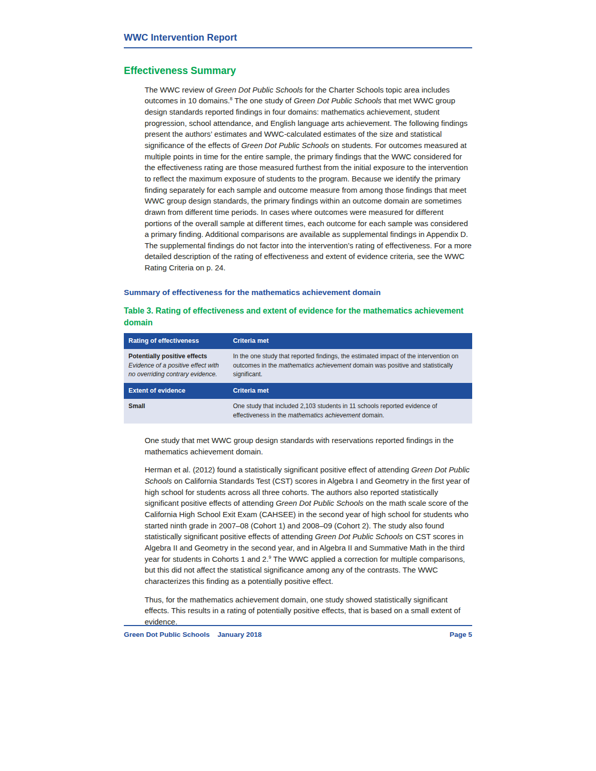WWC Intervention Report
Effectiveness Summary
The WWC review of Green Dot Public Schools for the Charter Schools topic area includes outcomes in 10 domains.8 The one study of Green Dot Public Schools that met WWC group design standards reported findings in four domains: mathematics achievement, student progression, school attendance, and English language arts achievement. The following findings present the authors’ estimates and WWC-calculated estimates of the size and statistical significance of the effects of Green Dot Public Schools on students. For outcomes measured at multiple points in time for the entire sample, the primary findings that the WWC considered for the effectiveness rating are those measured furthest from the initial exposure to the intervention to reflect the maximum exposure of students to the program. Because we identify the primary finding separately for each sample and outcome measure from among those findings that meet WWC group design standards, the primary findings within an outcome domain are sometimes drawn from different time periods. In cases where outcomes were measured for different portions of the overall sample at different times, each outcome for each sample was considered a primary finding. Additional comparisons are available as supplemental findings in Appendix D. The supplemental findings do not factor into the intervention’s rating of effectiveness. For a more detailed description of the rating of effectiveness and extent of evidence criteria, see the WWC Rating Criteria on p. 24.
Summary of effectiveness for the mathematics achievement domain
Table 3. Rating of effectiveness and extent of evidence for the mathematics achievement domain
| Rating of effectiveness | Criteria met |
| --- | --- |
| Potentially positive effects Evidence of a positive effect with no overriding contrary evidence. | In the one study that reported findings, the estimated impact of the intervention on outcomes in the mathematics achievement domain was positive and statistically significant. |
| Extent of evidence | Criteria met |
| Small | One study that included 2,103 students in 11 schools reported evidence of effectiveness in the mathematics achievement domain. |
One study that met WWC group design standards with reservations reported findings in the mathematics achievement domain.
Herman et al. (2012) found a statistically significant positive effect of attending Green Dot Public Schools on California Standards Test (CST) scores in Algebra I and Geometry in the first year of high school for students across all three cohorts. The authors also reported statistically significant positive effects of attending Green Dot Public Schools on the math scale score of the California High School Exit Exam (CAHSEE) in the second year of high school for students who started ninth grade in 2007–08 (Cohort 1) and 2008–09 (Cohort 2). The study also found statistically significant positive effects of attending Green Dot Public Schools on CST scores in Algebra II and Geometry in the second year, and in Algebra II and Summative Math in the third year for students in Cohorts 1 and 2.9 The WWC applied a correction for multiple comparisons, but this did not affect the statistical significance among any of the contrasts. The WWC characterizes this finding as a potentially positive effect.
Thus, for the mathematics achievement domain, one study showed statistically significant effects. This results in a rating of potentially positive effects, that is based on a small extent of evidence.
Green Dot Public Schools January 2018
Page 5